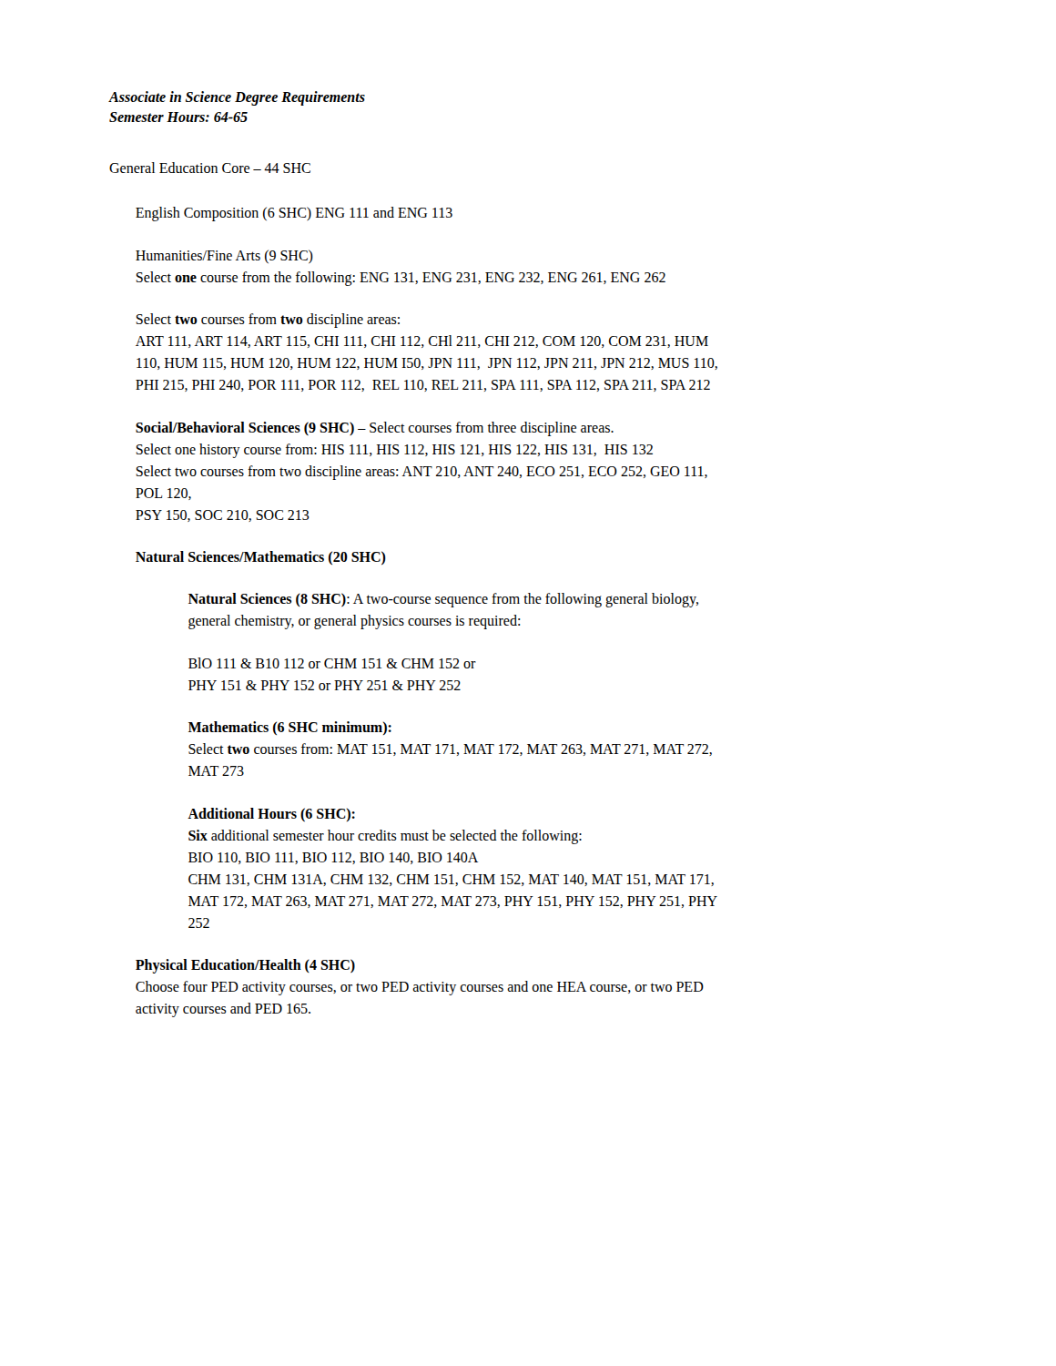Associate in Science Degree RequirementsSemester Hours: 64-65
General Education Core – 44 SHC
English Composition (6 SHC) ENG 111 and ENG 113
Humanities/Fine Arts (9 SHC)
Select one course from the following: ENG 131, ENG 231, ENG 232, ENG 261, ENG 262
Select two courses from two discipline areas:
ART 111, ART 114, ART 115, CHI 111, CHI 112, CHl 211, CHI 212, COM 120, COM 231, HUM 110, HUM 115, HUM 120, HUM 122, HUM I50, JPN 111, JPN 112, JPN 211, JPN 212, MUS 110, PHI 215, PHI 240, POR 111, POR 112, REL 110, REL 211, SPA 111, SPA 112, SPA 211, SPA 212
Social/Behavioral Sciences (9 SHC) – Select courses from three discipline areas.
Select one history course from: HIS 111, HIS 112, HIS 121, HIS 122, HIS 131, HIS 132
Select two courses from two discipline areas: ANT 210, ANT 240, ECO 251, ECO 252, GEO 111, POL 120,
PSY 150, SOC 210, SOC 213
Natural Sciences/Mathematics (20 SHC)
Natural Sciences (8 SHC): A two-course sequence from the following general biology, general chemistry, or general physics courses is required:
BlO 111 & B10 112 or CHM 151 & CHM 152 or
PHY 151 & PHY 152 or PHY 251 & PHY 252
Mathematics (6 SHC minimum):
Select two courses from: MAT 151, MAT 171, MAT 172, MAT 263, MAT 271, MAT 272, MAT 273
Additional Hours (6 SHC):
Six additional semester hour credits must be selected the following:
BIO 110, BIO 111, BIO 112, BIO 140, BIO 140A
CHM 131, CHM 131A, CHM 132, CHM 151, CHM 152, MAT 140, MAT 151, MAT 171, MAT 172, MAT 263, MAT 271, MAT 272, MAT 273, PHY 151, PHY 152, PHY 251, PHY 252
Physical Education/Health (4 SHC)
Choose four PED activity courses, or two PED activity courses and one HEA course, or two PED activity courses and PED 165.